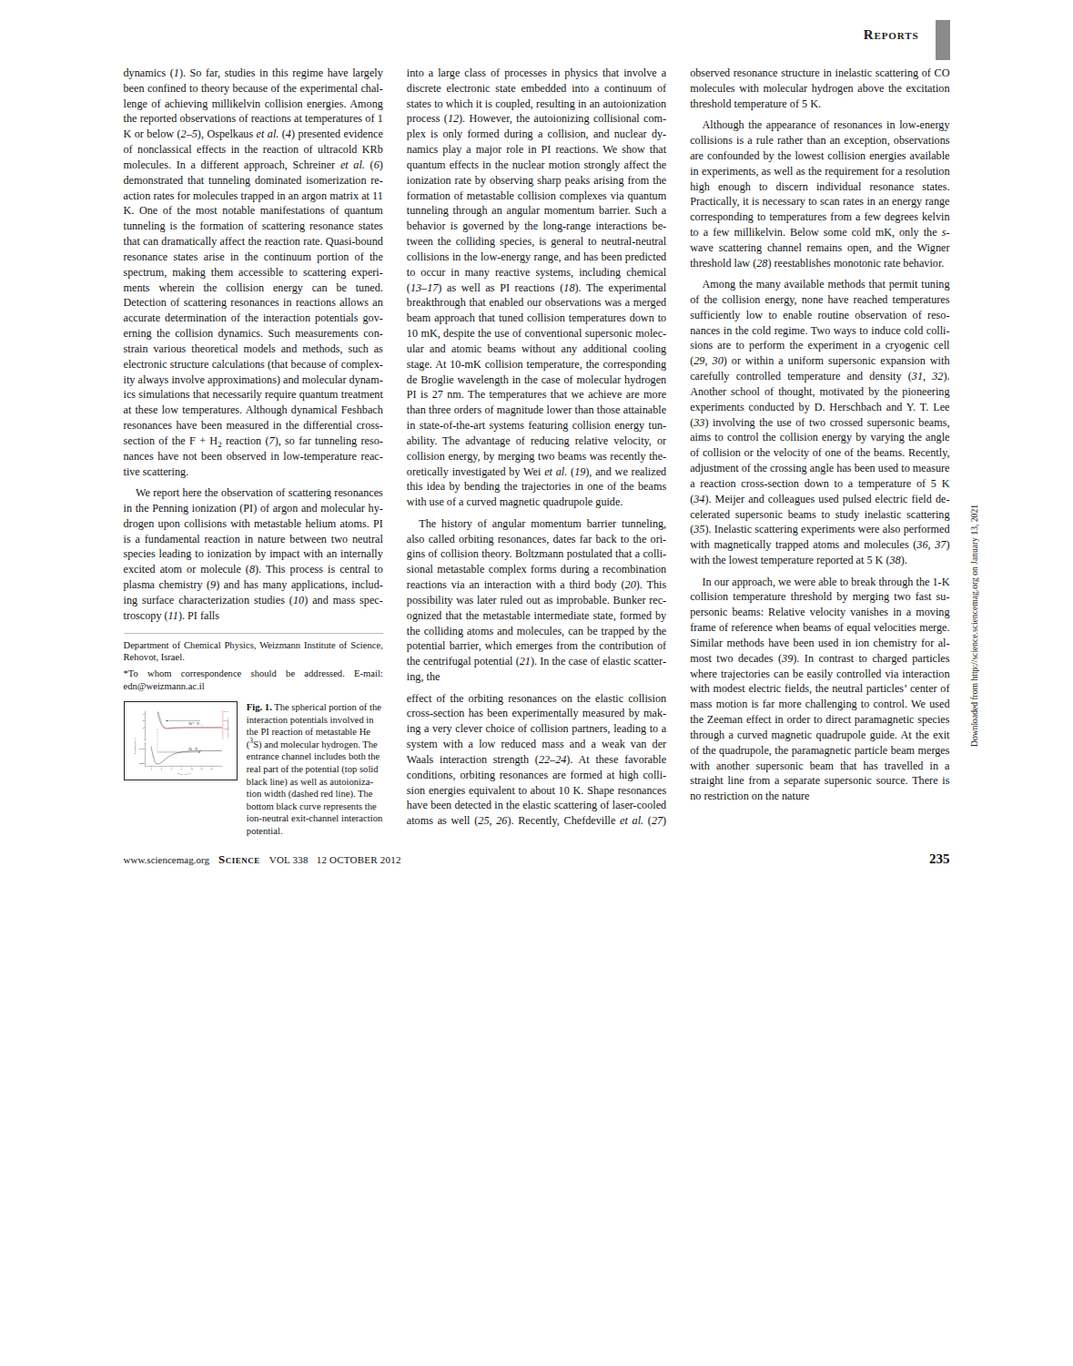Reports
Downloaded from http://science.sciencemag.org on January 13, 2021
dynamics (1). So far, studies in this regime have largely been confined to theory because of the experimental challenge of achieving millikelvin collision energies. Among the reported observations of reactions at temperatures of 1 K or below (2–5), Ospelkaus et al. (4) presented evidence of nonclassical effects in the reaction of ultracold KRb molecules. In a different approach, Schreiner et al. (6) demonstrated that tunneling dominated isomerization reaction rates for molecules trapped in an argon matrix at 11 K. One of the most notable manifestations of quantum tunneling is the formation of scattering resonance states that can dramatically affect the reaction rate. Quasi-bound resonance states arise in the continuum portion of the spectrum, making them accessible to scattering experiments wherein the collision energy can be tuned. Detection of scattering resonances in reactions allows an accurate determination of the interaction potentials governing the collision dynamics. Such measurements constrain various theoretical models and methods, such as electronic structure calculations (that because of complexity always involve approximations) and molecular dynamics simulations that necessarily require quantum treatment at these low temperatures. Although dynamical Feshbach resonances have been measured in the differential cross-section of the F + H2 reaction (7), so far tunneling resonances have not been observed in low-temperature reactive scattering.
We report here the observation of scattering resonances in the Penning ionization (PI) of argon and molecular hydrogen upon collisions with metastable helium atoms. PI is a fundamental reaction in nature between two neutral species leading to ionization by impact with an internally excited atom or molecule (8). This process is central to plasma chemistry (9) and has many applications, including surface characterization studies (10) and mass spectroscopy (11). PI falls
Department of Chemical Physics, Weizmann Institute of Science, Rehovot, Israel.
*To whom correspondence should be addressed. E-mail: edn@weizmann.ac.il
8 4 0 -4374 -4424 0.10 0.05 0.00 2 4 6 8 10 12 14 He* + H 2 He + H 2 + Potential (meV) Decay width (meV) RHe* - H2 (Å)
Fig. 1. The spherical portion of the interaction potentials involved in the PI reaction of metastable He (3S) and molecular hydrogen. The entrance channel includes both the real part of the potential (top solid black line) as well as autoionization width (dashed red line). The bottom black curve represents the ion-neutral exit-channel interaction potential.
into a large class of processes in physics that involve a discrete electronic state embedded into a continuum of states to which it is coupled, resulting in an autoionization process (12). However, the autoionizing collisional complex is only formed during a collision, and nuclear dynamics play a major role in PI reactions. We show that quantum effects in the nuclear motion strongly affect the ionization rate by observing sharp peaks arising from the formation of metastable collision complexes via quantum tunneling through an angular momentum barrier. Such a behavior is governed by the long-range interactions between the colliding species, is general to neutral-neutral collisions in the low-energy range, and has been predicted to occur in many reactive systems, including chemical (13–17) as well as PI reactions (18). The experimental breakthrough that enabled our observations was a merged beam approach that tuned collision temperatures down to 10 mK, despite the use of conventional supersonic molecular and atomic beams without any additional cooling stage. At 10-mK collision temperature, the corresponding de Broglie wavelength in the case of molecular hydrogen PI is 27 nm. The temperatures that we achieve are more than three orders of magnitude lower than those attainable in state-of-the-art systems featuring collision energy tunability. The advantage of reducing relative velocity, or collision energy, by merging two beams was recently theoretically investigated by Wei et al. (19), and we realized this idea by bending the trajectories in one of the beams with use of a curved magnetic quadrupole guide.
The history of angular momentum barrier tunneling, also called orbiting resonances, dates far back to the origins of collision theory. Boltzmann postulated that a collisional metastable complex forms during a recombination reactions via an interaction with a third body (20). This possibility was later ruled out as improbable. Bunker recognized that the metastable intermediate state, formed by the colliding atoms and molecules, can be trapped by the potential barrier, which emerges from the contribution of the centrifugal potential (21). In the case of elastic scattering, the
effect of the orbiting resonances on the elastic collision cross-section has been experimentally measured by making a very clever choice of collision partners, leading to a system with a low reduced mass and a weak van der Waals interaction strength (22–24). At these favorable conditions, orbiting resonances are formed at high collision energies equivalent to about 10 K. Shape resonances have been detected in the elastic scattering of laser-cooled atoms as well (25, 26). Recently, Chefdeville et al. (27) observed resonance structure in inelastic scattering of CO molecules with molecular hydrogen above the excitation threshold temperature of 5 K.
Although the appearance of resonances in low-energy collisions is a rule rather than an exception, observations are confounded by the lowest collision energies available in experiments, as well as the requirement for a resolution high enough to discern individual resonance states. Practically, it is necessary to scan rates in an energy range corresponding to temperatures from a few degrees kelvin to a few millikelvin. Below some cold mK, only the s-wave scattering channel remains open, and the Wigner threshold law (28) reestablishes monotonic rate behavior.
Among the many available methods that permit tuning of the collision energy, none have reached temperatures sufficiently low to enable routine observation of resonances in the cold regime. Two ways to induce cold collisions are to perform the experiment in a cryogenic cell (29, 30) or within a uniform supersonic expansion with carefully controlled temperature and density (31, 32). Another school of thought, motivated by the pioneering experiments conducted by D. Herschbach and Y. T. Lee (33) involving the use of two crossed supersonic beams, aims to control the collision energy by varying the angle of collision or the velocity of one of the beams. Recently, adjustment of the crossing angle has been used to measure a reaction cross-section down to a temperature of 5 K (34). Meijer and colleagues used pulsed electric field decelerated supersonic beams to study inelastic scattering (35). Inelastic scattering experiments were also performed with magnetically trapped atoms and molecules (36, 37) with the lowest temperature reported at 5 K (38).
In our approach, we were able to break through the 1-K collision temperature threshold by merging two fast supersonic beams: Relative velocity vanishes in a moving frame of reference when beams of equal velocities merge. Similar methods have been used in ion chemistry for almost two decades (39). In contrast to charged particles where trajectories can be easily controlled via interaction with modest electric fields, the neutral particles’ center of mass motion is far more challenging to control. We used the Zeeman effect in order to direct paramagnetic species through a curved magnetic quadrupole guide. At the exit of the quadrupole, the paramagnetic particle beam merges with another supersonic beam that has travelled in a straight line from a separate supersonic source. There is no restriction on the nature
www.sciencemag.org Science VOL 338 12 OCTOBER 2012 235